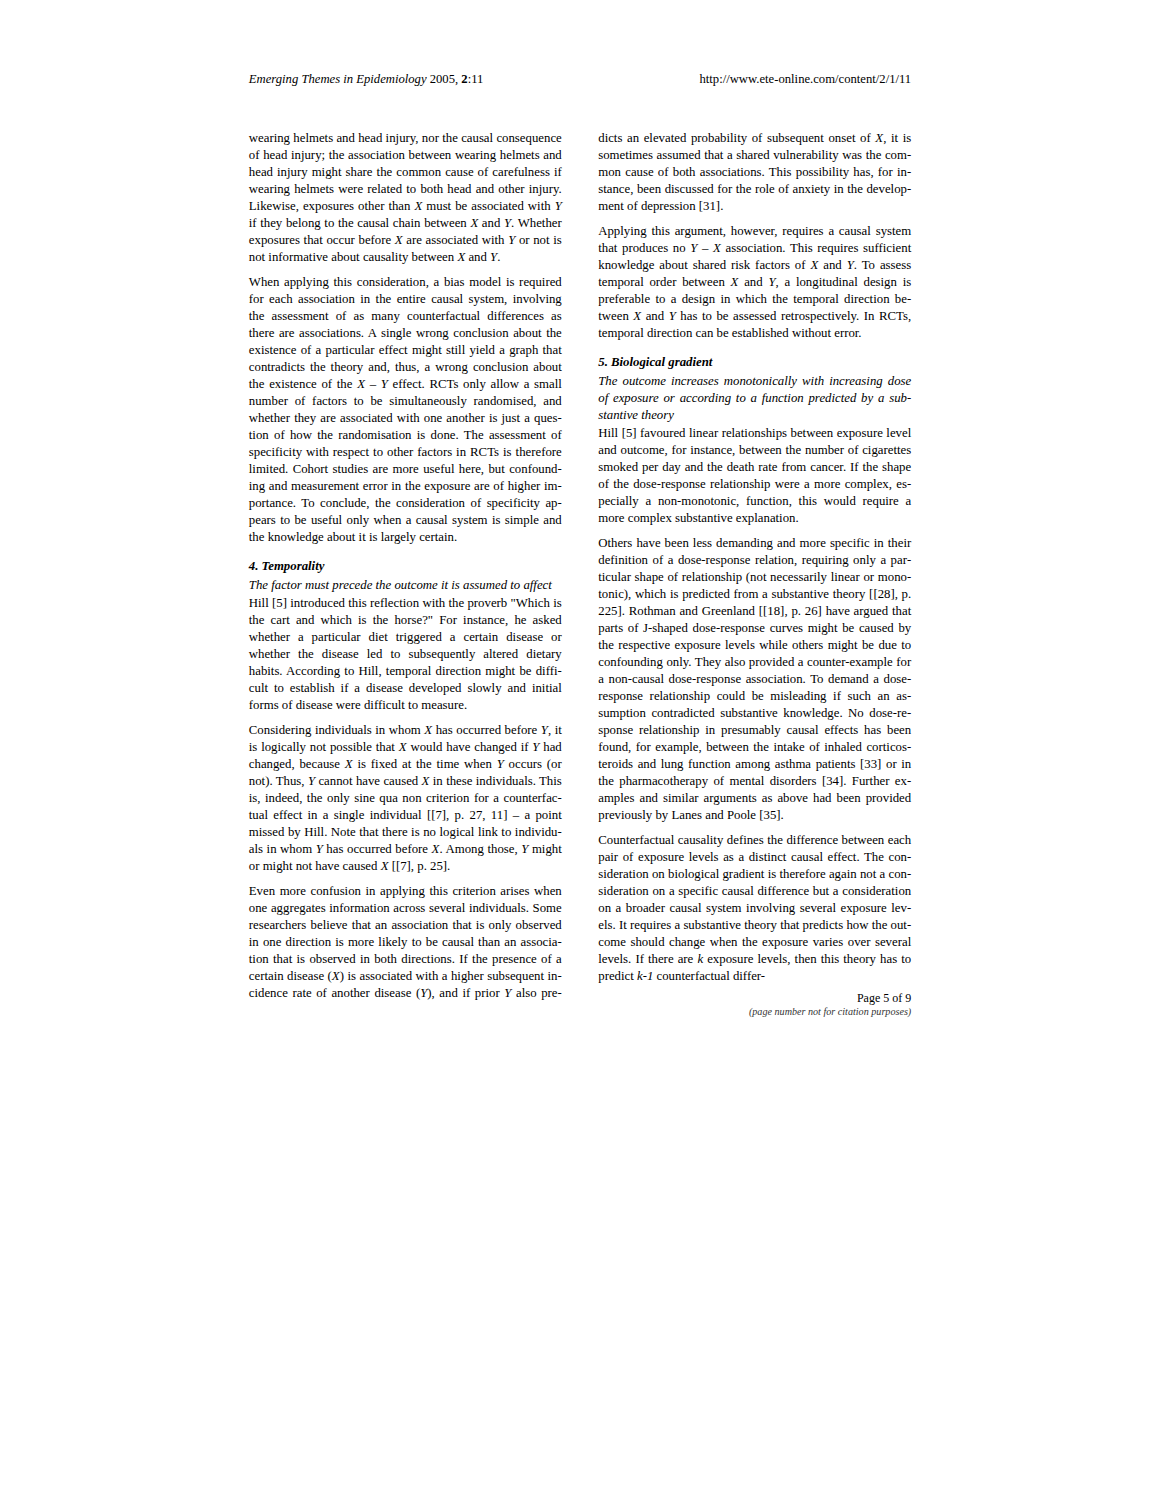Emerging Themes in Epidemiology 2005, 2:11
http://www.ete-online.com/content/2/1/11
wearing helmets and head injury, nor the causal consequence of head injury; the association between wearing helmets and head injury might share the common cause of carefulness if wearing helmets were related to both head and other injury. Likewise, exposures other than X must be associated with Y if they belong to the causal chain between X and Y. Whether exposures that occur before X are associated with Y or not is not informative about causality between X and Y.
When applying this consideration, a bias model is required for each association in the entire causal system, involving the assessment of as many counterfactual differences as there are associations. A single wrong conclusion about the existence of a particular effect might still yield a graph that contradicts the theory and, thus, a wrong conclusion about the existence of the X – Y effect. RCTs only allow a small number of factors to be simultaneously randomised, and whether they are associated with one another is just a question of how the randomisation is done. The assessment of specificity with respect to other factors in RCTs is therefore limited. Cohort studies are more useful here, but confounding and measurement error in the exposure are of higher importance. To conclude, the consideration of specificity appears to be useful only when a causal system is simple and the knowledge about it is largely certain.
4. Temporality
The factor must precede the outcome it is assumed to affect
Hill [5] introduced this reflection with the proverb "Which is the cart and which is the horse?" For instance, he asked whether a particular diet triggered a certain disease or whether the disease led to subsequently altered dietary habits. According to Hill, temporal direction might be difficult to establish if a disease developed slowly and initial forms of disease were difficult to measure.
Considering individuals in whom X has occurred before Y, it is logically not possible that X would have changed if Y had changed, because X is fixed at the time when Y occurs (or not). Thus, Y cannot have caused X in these individuals. This is, indeed, the only sine qua non criterion for a counterfactual effect in a single individual [[7], p. 27, 11] – a point missed by Hill. Note that there is no logical link to individuals in whom Y has occurred before X. Among those, Y might or might not have caused X [[7], p. 25].
Even more confusion in applying this criterion arises when one aggregates information across several individuals. Some researchers believe that an association that is only observed in one direction is more likely to be causal than an association that is observed in both directions. If the presence of a certain disease (X) is associated with a higher subsequent incidence rate of another disease (Y), and if prior Y also predicts an elevated probability of subsequent onset of X, it is sometimes assumed that a shared vulnerability was the common cause of both associations. This possibility has, for instance, been discussed for the role of anxiety in the development of depression [31].
Applying this argument, however, requires a causal system that produces no Y – X association. This requires sufficient knowledge about shared risk factors of X and Y. To assess temporal order between X and Y, a longitudinal design is preferable to a design in which the temporal direction between X and Y has to be assessed retrospectively. In RCTs, temporal direction can be established without error.
5. Biological gradient
The outcome increases monotonically with increasing dose of exposure or according to a function predicted by a substantive theory
Hill [5] favoured linear relationships between exposure level and outcome, for instance, between the number of cigarettes smoked per day and the death rate from cancer. If the shape of the dose-response relationship were a more complex, especially a non-monotonic, function, this would require a more complex substantive explanation.
Others have been less demanding and more specific in their definition of a dose-response relation, requiring only a particular shape of relationship (not necessarily linear or monotonic), which is predicted from a substantive theory [[28], p. 225]. Rothman and Greenland [[18], p. 26] have argued that parts of J-shaped dose-response curves might be caused by the respective exposure levels while others might be due to confounding only. They also provided a counter-example for a non-causal dose-response association. To demand a dose-response relationship could be misleading if such an assumption contradicted substantive knowledge. No dose-response relationship in presumably causal effects has been found, for example, between the intake of inhaled corticosteroids and lung function among asthma patients [33] or in the pharmacotherapy of mental disorders [34]. Further examples and similar arguments as above had been provided previously by Lanes and Poole [35].
Counterfactual causality defines the difference between each pair of exposure levels as a distinct causal effect. The consideration on biological gradient is therefore again not a consideration on a specific causal difference but a consideration on a broader causal system involving several exposure levels. It requires a substantive theory that predicts how the outcome should change when the exposure varies over several levels. If there are k exposure levels, then this theory has to predict k-1 counterfactual differ-
Page 5 of 9
(page number not for citation purposes)